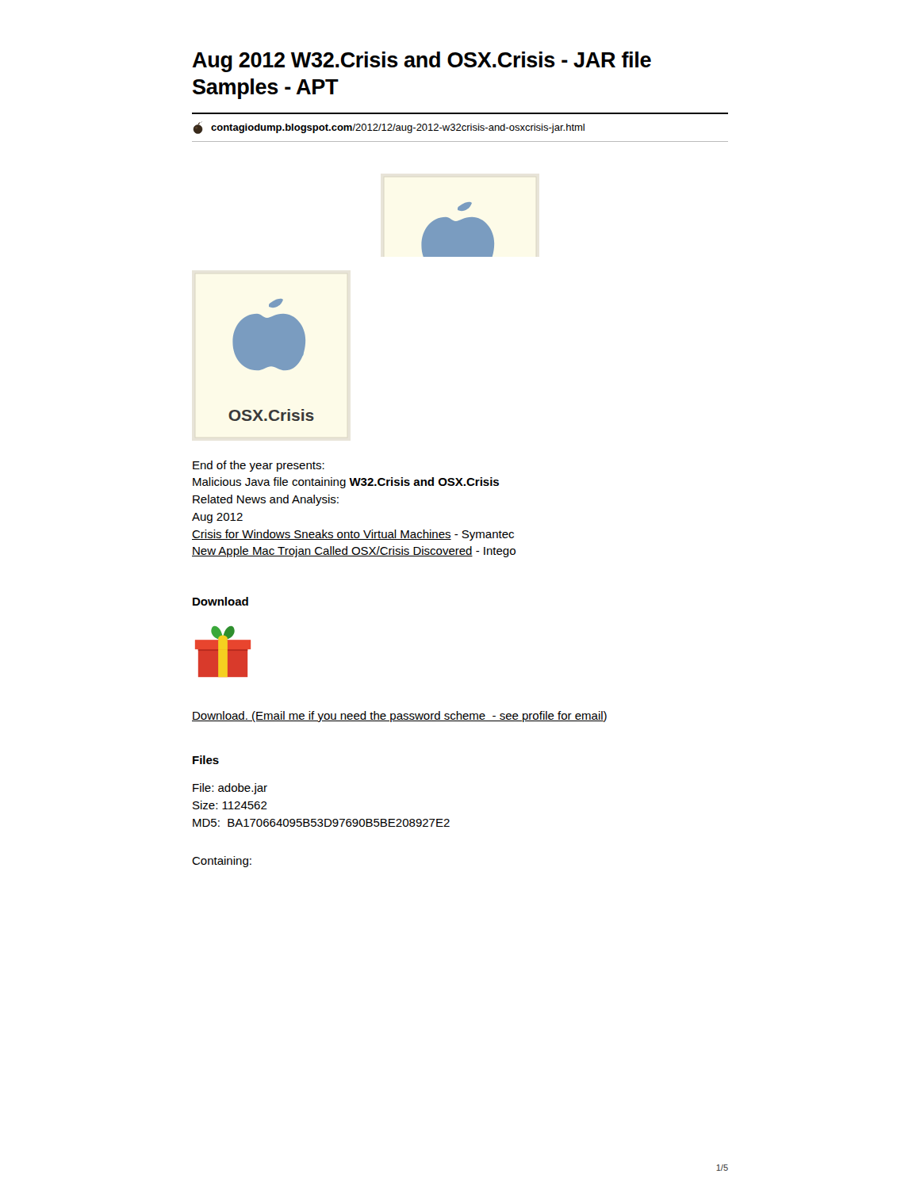Aug 2012 W32.Crisis and OSX.Crisis - JAR file Samples - APT
contagiodump.blogspot.com/2012/12/aug-2012-w32crisis-and-osxcrisis-jar.html
OSX.Crisis
® OSX.Crisis
End of the year presents:
Malicious Java file containing W32.Crisis and OSX.Crisis
Related News and Analysis:
Aug 2012
Crisis for Windows Sneaks onto Virtual Machines - Symantec
New Apple Mac Trojan Called OSX/Crisis Discovered - Intego
Download
Download. (Email me if you need the password scheme - see profile for email)
Files
File: adobe.jar
Size: 1124562
MD5: BA170664095B53D97690B5BE208927E2
Containing:
1/5